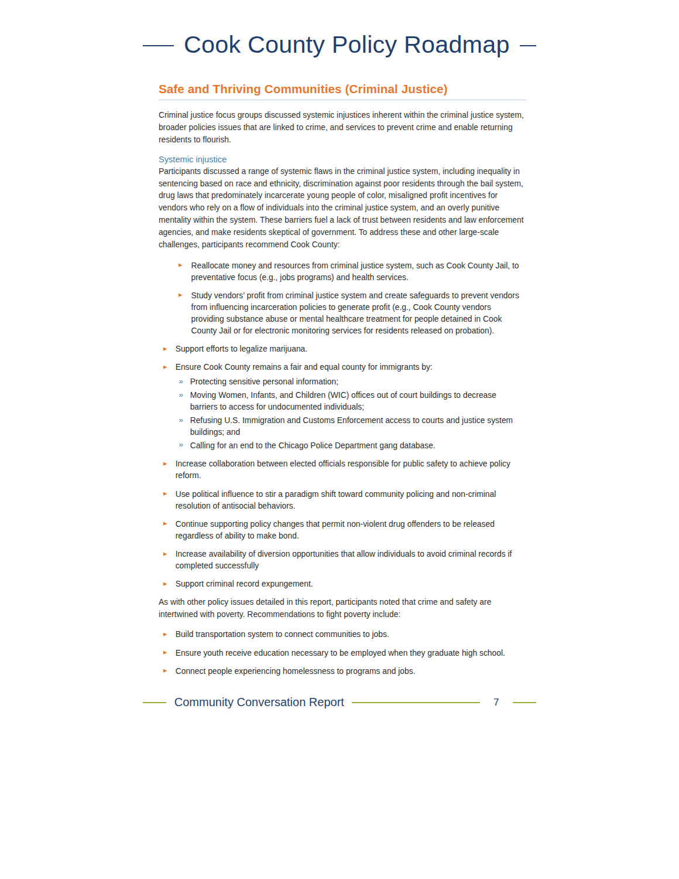Cook County Policy Roadmap
Safe and Thriving Communities (Criminal Justice)
Criminal justice focus groups discussed systemic injustices inherent within the criminal justice system, broader policies issues that are linked to crime, and services to prevent crime and enable returning residents to flourish.
Systemic injustice
Participants discussed a range of systemic flaws in the criminal justice system, including inequality in sentencing based on race and ethnicity, discrimination against poor residents through the bail system, drug laws that predominately incarcerate young people of color, misaligned profit incentives for vendors who rely on a flow of individuals into the criminal justice system, and an overly punitive mentality within the system. These barriers fuel a lack of trust between residents and law enforcement agencies, and make residents skeptical of government. To address these and other large-scale challenges, participants recommend Cook County:
Reallocate money and resources from criminal justice system, such as Cook County Jail, to preventative focus (e.g., jobs programs) and health services.
Study vendors’ profit from criminal justice system and create safeguards to prevent vendors from influencing incarceration policies to generate profit (e.g., Cook County vendors providing substance abuse or mental healthcare treatment for people detained in Cook County Jail or for electronic monitoring services for residents released on probation).
Support efforts to legalize marijuana.
Ensure Cook County remains a fair and equal county for immigrants by:
Protecting sensitive personal information;
Moving Women, Infants, and Children (WIC) offices out of court buildings to decrease barriers to access for undocumented individuals;
Refusing U.S. Immigration and Customs Enforcement access to courts and justice system buildings; and
Calling for an end to the Chicago Police Department gang database.
Increase collaboration between elected officials responsible for public safety to achieve policy reform.
Use political influence to stir a paradigm shift toward community policing and non-criminal resolution of antisocial behaviors.
Continue supporting policy changes that permit non-violent drug offenders to be released regardless of ability to make bond.
Increase availability of diversion opportunities that allow individuals to avoid criminal records if completed successfully
Support criminal record expungement.
As with other policy issues detailed in this report, participants noted that crime and safety are intertwined with poverty. Recommendations to fight poverty include:
Build transportation system to connect communities to jobs.
Ensure youth receive education necessary to be employed when they graduate high school.
Connect people experiencing homelessness to programs and jobs.
Community Conversation Report 7